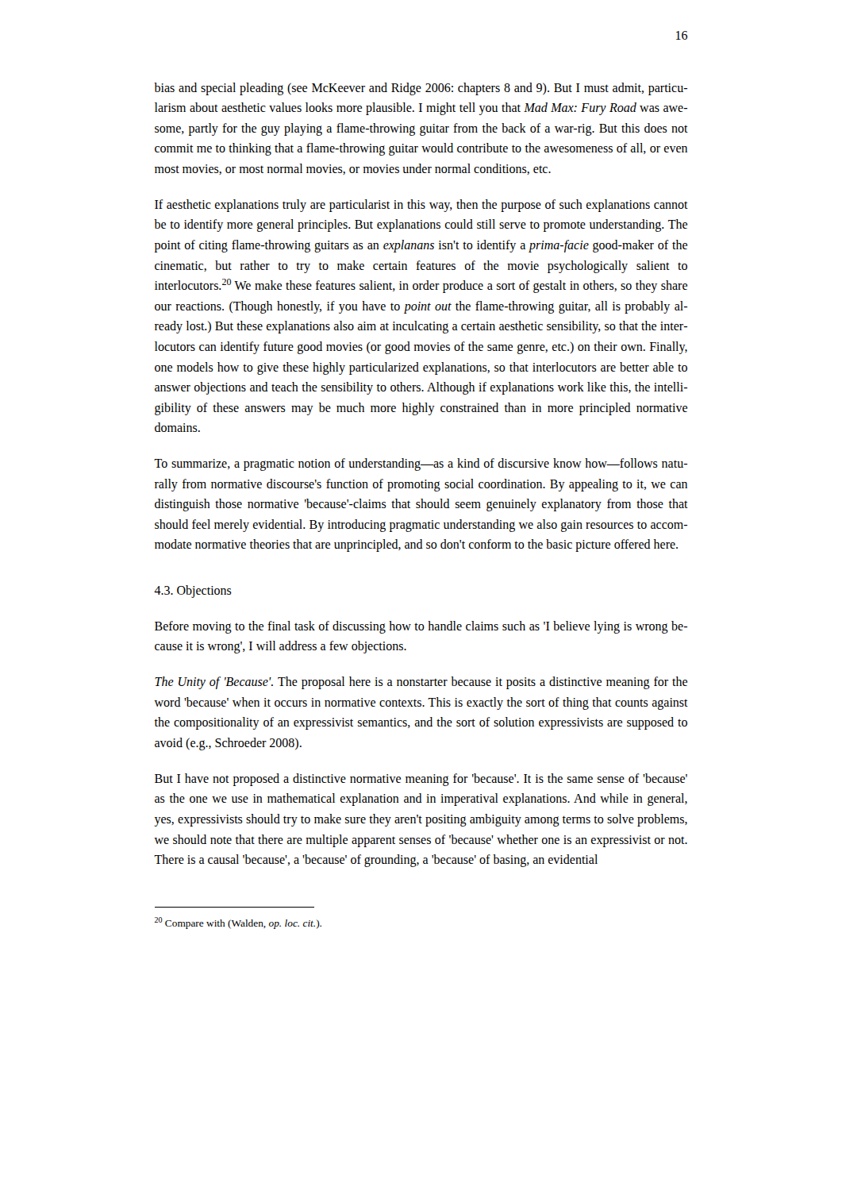16
bias and special pleading (see McKeever and Ridge 2006: chapters 8 and 9). But I must admit, particularism about aesthetic values looks more plausible. I might tell you that Mad Max: Fury Road was awesome, partly for the guy playing a flame-throwing guitar from the back of a war-rig. But this does not commit me to thinking that a flame-throwing guitar would contribute to the awesomeness of all, or even most movies, or most normal movies, or movies under normal conditions, etc.
If aesthetic explanations truly are particularist in this way, then the purpose of such explanations cannot be to identify more general principles. But explanations could still serve to promote understanding. The point of citing flame-throwing guitars as an explanans isn't to identify a prima-facie good-maker of the cinematic, but rather to try to make certain features of the movie psychologically salient to interlocutors.20 We make these features salient, in order produce a sort of gestalt in others, so they share our reactions. (Though honestly, if you have to point out the flame-throwing guitar, all is probably already lost.) But these explanations also aim at inculcating a certain aesthetic sensibility, so that the interlocutors can identify future good movies (or good movies of the same genre, etc.) on their own. Finally, one models how to give these highly particularized explanations, so that interlocutors are better able to answer objections and teach the sensibility to others. Although if explanations work like this, the intelligibility of these answers may be much more highly constrained than in more principled normative domains.
To summarize, a pragmatic notion of understanding—as a kind of discursive know how—follows naturally from normative discourse's function of promoting social coordination. By appealing to it, we can distinguish those normative 'because'-claims that should seem genuinely explanatory from those that should feel merely evidential. By introducing pragmatic understanding we also gain resources to accommodate normative theories that are unprincipled, and so don't conform to the basic picture offered here.
4.3. Objections
Before moving to the final task of discussing how to handle claims such as 'I believe lying is wrong because it is wrong', I will address a few objections.
The Unity of 'Because'. The proposal here is a nonstarter because it posits a distinctive meaning for the word 'because' when it occurs in normative contexts. This is exactly the sort of thing that counts against the compositionality of an expressivist semantics, and the sort of solution expressivists are supposed to avoid (e.g., Schroeder 2008).
But I have not proposed a distinctive normative meaning for 'because'. It is the same sense of 'because' as the one we use in mathematical explanation and in imperatival explanations. And while in general, yes, expressivists should try to make sure they aren't positing ambiguity among terms to solve problems, we should note that there are multiple apparent senses of 'because' whether one is an expressivist or not. There is a causal 'because', a 'because' of grounding, a 'because' of basing, an evidential
20 Compare with (Walden, op. loc. cit.).